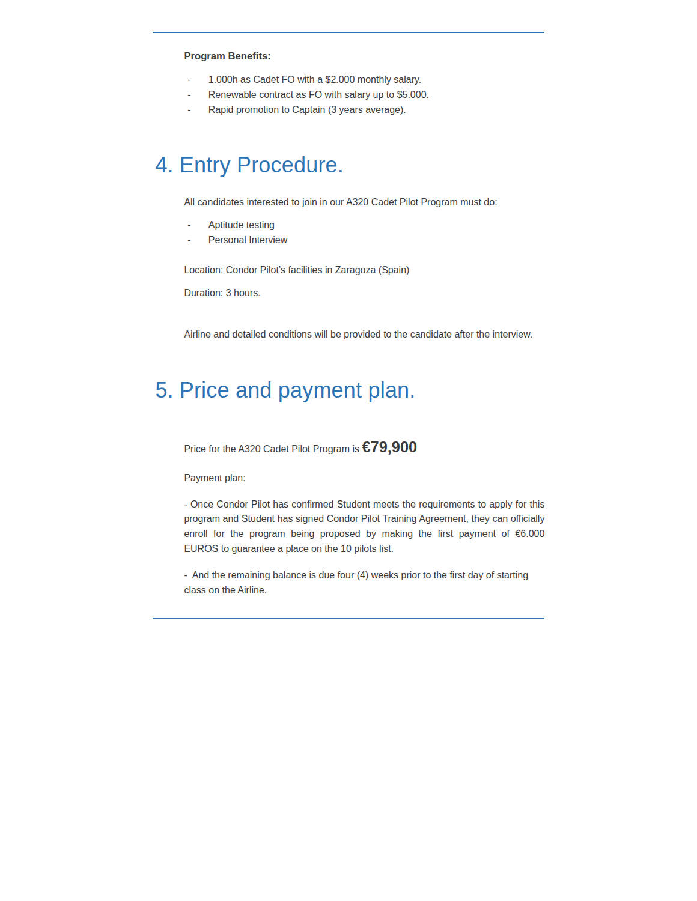Program Benefits:
1.000h as Cadet FO with a $2.000 monthly salary.
Renewable contract as FO with salary up to $5.000.
Rapid promotion to Captain (3 years average).
4. Entry Procedure.
All candidates interested to join in our A320 Cadet Pilot Program must do:
Aptitude testing
Personal Interview
Location: Condor Pilot’s facilities in Zaragoza (Spain)
Duration: 3 hours.
Airline and detailed conditions will be provided to the candidate after the interview.
5. Price and payment plan.
Price for the A320 Cadet Pilot Program is €79,900
Payment plan:
- Once Condor Pilot has confirmed Student meets the requirements to apply for this program and Student has signed Condor Pilot Training Agreement, they can officially enroll for the program being proposed by making the first payment of €6.000 EUROS to guarantee a place on the 10 pilots list.
- And the remaining balance is due four (4) weeks prior to the first day of starting class on the Airline.